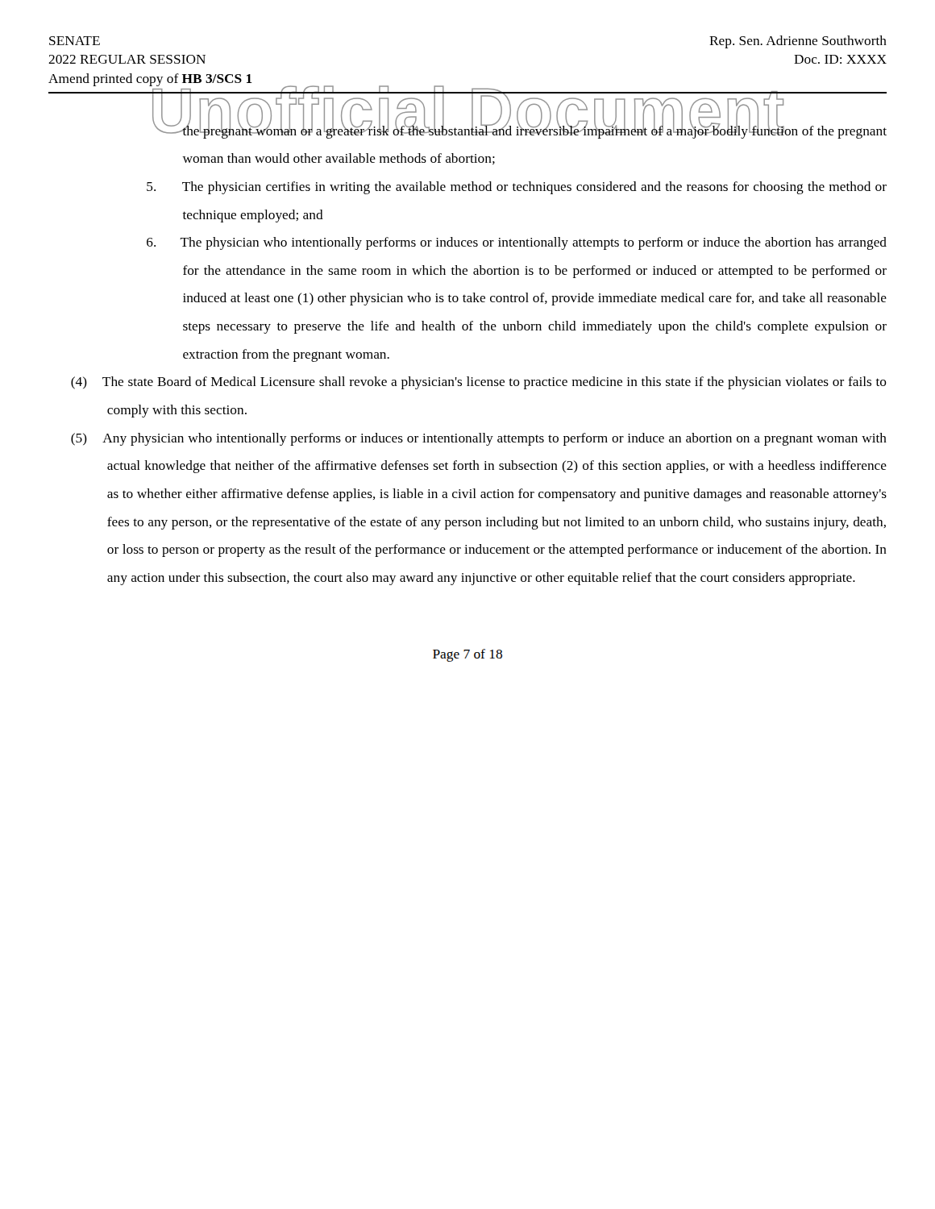Unofficial Document
SENATE 2022 REGULAR SESSION
Rep. Sen. Adrienne Southworth Doc. ID: XXXX
Amend printed copy of HB 3/SCS 1
the pregnant woman or a greater risk of the substantial and irreversible impairment of a major bodily function of the pregnant woman than would other available methods of abortion;
5. The physician certifies in writing the available method or techniques considered and the reasons for choosing the method or technique employed; and
6. The physician who intentionally performs or induces or intentionally attempts to perform or induce the abortion has arranged for the attendance in the same room in which the abortion is to be performed or induced or attempted to be performed or induced at least one (1) other physician who is to take control of, provide immediate medical care for, and take all reasonable steps necessary to preserve the life and health of the unborn child immediately upon the child's complete expulsion or extraction from the pregnant woman.
(4) The state Board of Medical Licensure shall revoke a physician's license to practice medicine in this state if the physician violates or fails to comply with this section.
(5) Any physician who intentionally performs or induces or intentionally attempts to perform or induce an abortion on a pregnant woman with actual knowledge that neither of the affirmative defenses set forth in subsection (2) of this section applies, or with a heedless indifference as to whether either affirmative defense applies, is liable in a civil action for compensatory and punitive damages and reasonable attorney's fees to any person, or the representative of the estate of any person including but not limited to an unborn child, who sustains injury, death, or loss to person or property as the result of the performance or inducement or the attempted performance or inducement of the abortion. In any action under this subsection, the court also may award any injunctive or other equitable relief that the court considers appropriate.
Page 7 of 18